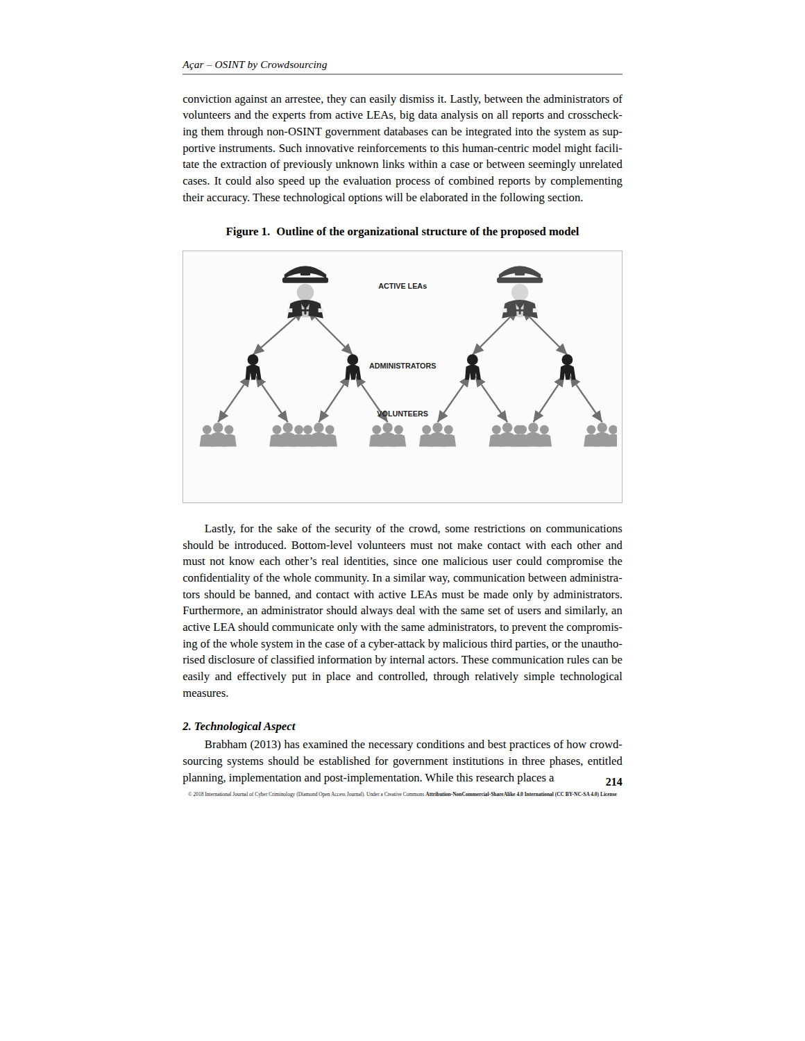Açar – OSINT by Crowdsourcing
conviction against an arrestee, they can easily dismiss it. Lastly, between the administrators of volunteers and the experts from active LEAs, big data analysis on all reports and crosschecking them through non-OSINT government databases can be integrated into the system as supportive instruments. Such innovative reinforcements to this human-centric model might facilitate the extraction of previously unknown links within a case or between seemingly unrelated cases. It could also speed up the evaluation process of combined reports by complementing their accuracy. These technological options will be elaborated in the following section.
Figure 1. Outline of the organizational structure of the proposed model
ACTIVE LEAs ADMINISTRATORS VOLUNTEERS
Lastly, for the sake of the security of the crowd, some restrictions on communications should be introduced. Bottom-level volunteers must not make contact with each other and must not know each other’s real identities, since one malicious user could compromise the confidentiality of the whole community. In a similar way, communication between administrators should be banned, and contact with active LEAs must be made only by administrators. Furthermore, an administrator should always deal with the same set of users and similarly, an active LEA should communicate only with the same administrators, to prevent the compromising of the whole system in the case of a cyber-attack by malicious third parties, or the unauthorised disclosure of classified information by internal actors. These communication rules can be easily and effectively put in place and controlled, through relatively simple technological measures.
2. Technological Aspect
Brabham (2013) has examined the necessary conditions and best practices of how crowdsourcing systems should be established for government institutions in three phases, entitled planning, implementation and post-implementation. While this research places a
214
© 2018 International Journal of Cyber Criminology (Diamond Open Access Journal). Under a Creative Commons Attribution-NonCommercial-ShareAlike 4.0 International (CC BY-NC-SA 4.0) License